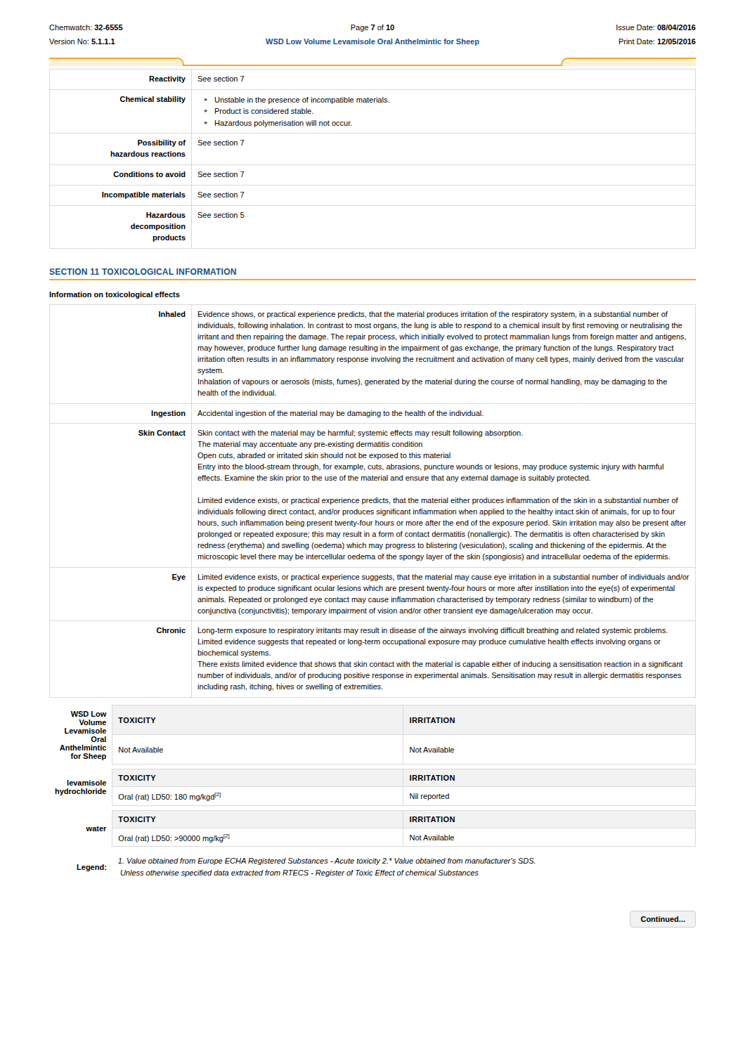Chemwatch: 32-6555
Version No: 5.1.1.1
Page 7 of 10
WSD Low Volume Levamisole Oral Anthelmintic for Sheep
Issue Date: 08/04/2016
Print Date: 12/05/2016
| Reactivity | See section 7 |
| Chemical stability | Unstable in the presence of incompatible materials. Product is considered stable. Hazardous polymerisation will not occur. |
| Possibility of hazardous reactions | See section 7 |
| Conditions to avoid | See section 7 |
| Incompatible materials | See section 7 |
| Hazardous decomposition products | See section 5 |
SECTION 11 TOXICOLOGICAL INFORMATION
Information on toxicological effects
| Inhaled | Evidence shows, or practical experience predicts, that the material produces irritation of the respiratory system, in a substantial number of individuals, following inhalation. In contrast to most organs, the lung is able to respond to a chemical insult by first removing or neutralising the irritant and then repairing the damage. The repair process, which initially evolved to protect mammalian lungs from foreign matter and antigens, may however, produce further lung damage resulting in the impairment of gas exchange, the primary function of the lungs. Respiratory tract irritation often results in an inflammatory response involving the recruitment and activation of many cell types, mainly derived from the vascular system. Inhalation of vapours or aerosols (mists, fumes), generated by the material during the course of normal handling, may be damaging to the health of the individual. |
| Ingestion | Accidental ingestion of the material may be damaging to the health of the individual. |
| Skin Contact | Skin contact with the material may be harmful; systemic effects may result following absorption. The material may accentuate any pre-existing dermatitis condition Open cuts, abraded or irritated skin should not be exposed to this material Entry into the blood-stream through, for example, cuts, abrasions, puncture wounds or lesions, may produce systemic injury with harmful effects. Examine the skin prior to the use of the material and ensure that any external damage is suitably protected. Limited evidence exists, or practical experience predicts, that the material either produces inflammation of the skin in a substantial number of individuals following direct contact, and/or produces significant inflammation when applied to the healthy intact skin of animals, for up to four hours, such inflammation being present twenty-four hours or more after the end of the exposure period. Skin irritation may also be present after prolonged or repeated exposure; this may result in a form of contact dermatitis (nonallergic). The dermatitis is often characterised by skin redness (erythema) and swelling (oedema) which may progress to blistering (vesiculation), scaling and thickening of the epidermis. At the microscopic level there may be intercellular oedema of the spongy layer of the skin (spongiosis) and intracellular oedema of the epidermis. |
| Eye | Limited evidence exists, or practical experience suggests, that the material may cause eye irritation in a substantial number of individuals and/or is expected to produce significant ocular lesions which are present twenty-four hours or more after instillation into the eye(s) of experimental animals. Repeated or prolonged eye contact may cause inflammation characterised by temporary redness (similar to windburn) of the conjunctiva (conjunctivitis); temporary impairment of vision and/or other transient eye damage/ulceration may occur. |
| Chronic | Long-term exposure to respiratory irritants may result in disease of the airways involving difficult breathing and related systemic problems. Limited evidence suggests that repeated or long-term occupational exposure may produce cumulative health effects involving organs or biochemical systems. There exists limited evidence that shows that skin contact with the material is capable either of inducing a sensitisation reaction in a significant number of individuals, and/or of producing positive response in experimental animals. Sensitisation may result in allergic dermatitis responses including rash, itching, hives or swelling of extremities. |
| WSD Low Volume Levamisole Oral Anthelmintic for Sheep | TOXICITY | IRRITATION |
| Not Available | Not Available |
| levamisole hydrochloride | TOXICITY | IRRITATION |
| Oral (rat) LD50: 180 mg/kgd [2] | Nil reported |
| water | TOXICITY | IRRITATION |
| Oral (rat) LD50: >90000 mg/kg [2] | Not Available |
| Legend: | 1. Value obtained from Europe ECHA Registered Substances - Acute toxicity 2.* Value obtained from manufacturer's SDS. Unless otherwise specified data extracted from RTECS - Register of Toxic Effect of chemical Substances |
Continued...